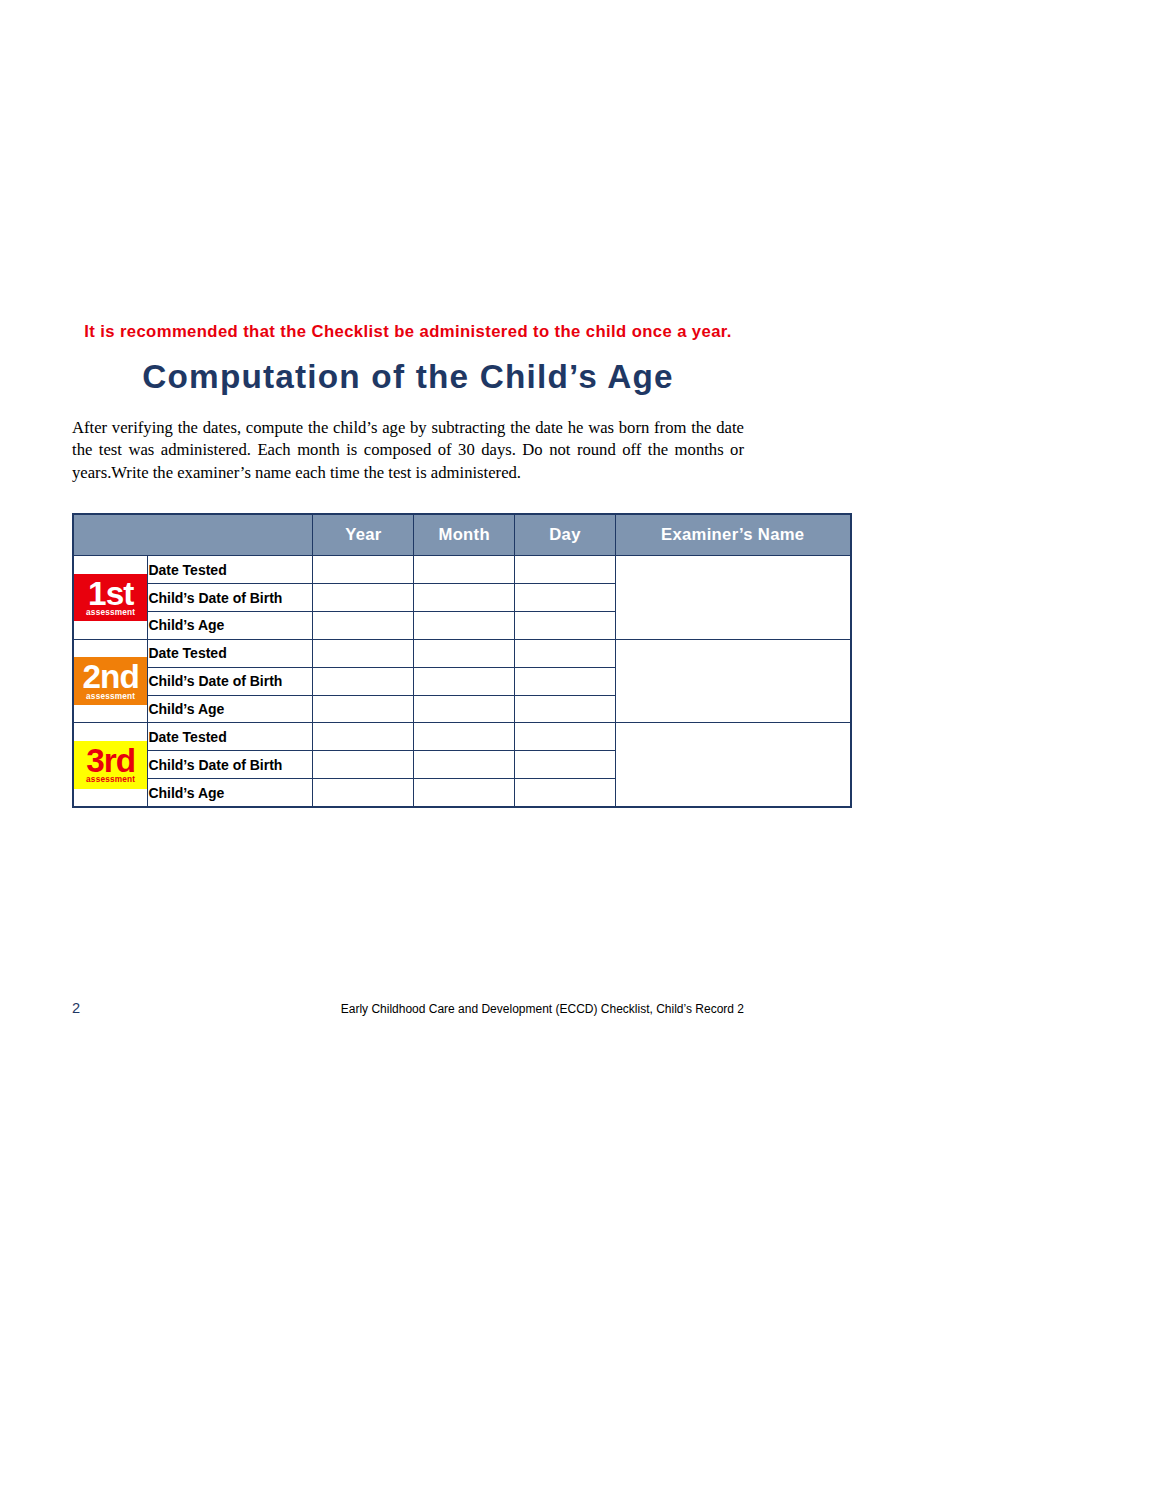It is recommended that the Checklist be administered to the child once a year.
Computation of the Child’s Age
After verifying the dates, compute the child’s age by subtracting the date he was born from the date the test was administered. Each month is composed of 30 days. Do not round off the months or years.Write the examiner’s name each time the test is administered.
| | Year | Month | Day | Examiner’s Name |
| --- | --- | --- | --- | --- |
| 1st assessment | Date Tested | | | | |
| Child’s Date of Birth | | | |
| Child’s Age | | | |
| 2nd assessment | Date Tested | | | | |
| Child’s Date of Birth | | | |
| Child’s Age | | | |
| 3rd assessment | Date Tested | | | | |
| Child’s Date of Birth | | | |
| Child’s Age | | | |
2
Early Childhood Care and Development (ECCD) Checklist, Child’s Record 2